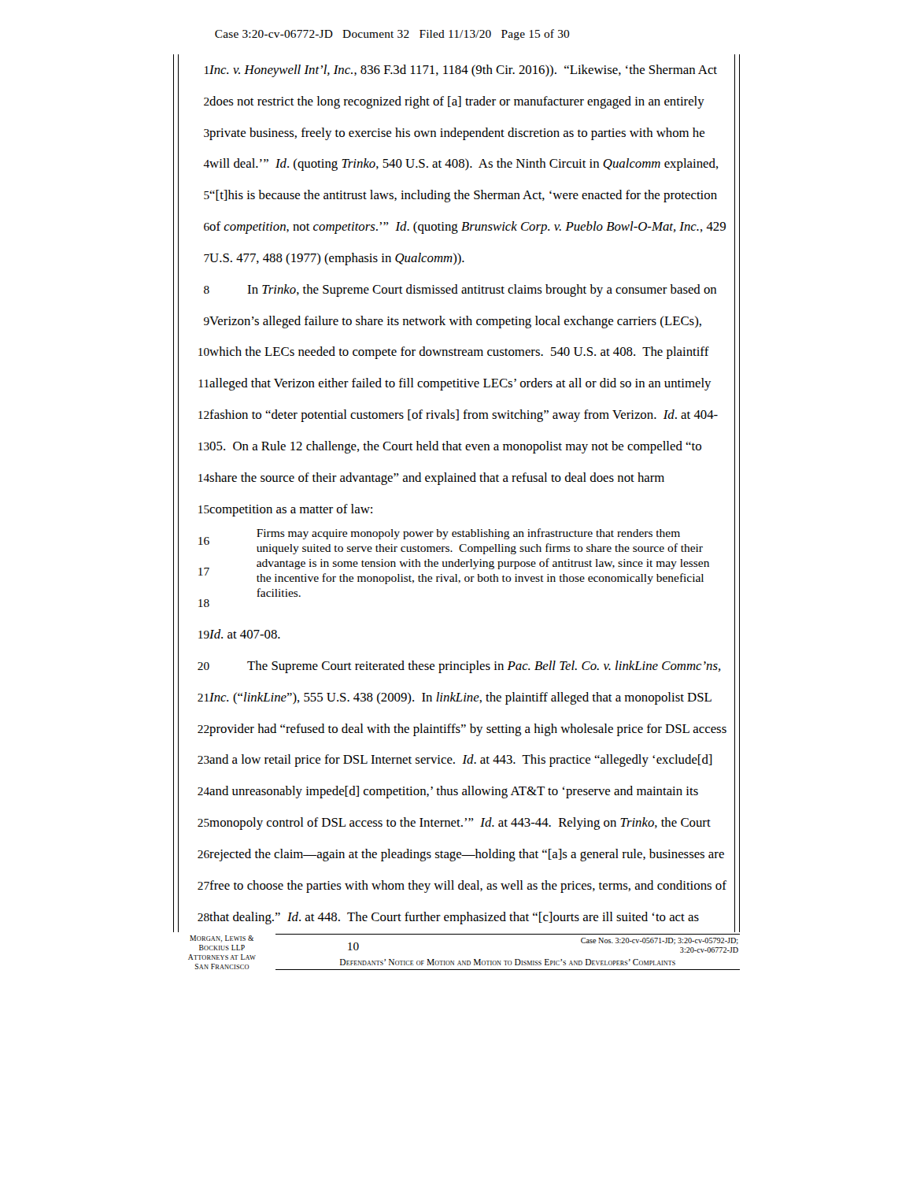Case 3:20-cv-06772-JD Document 32 Filed 11/13/20 Page 15 of 30
| 1 | Inc. v. Honeywell Int’l, Inc. , 836 F.3d 1171, 1184 (9th Cir. 2016)). “Likewise, ‘the Sherman Act |
| 2 | does not restrict the long recognized right of [a] trader or manufacturer engaged in an entirely |
| 3 | private business, freely to exercise his own independent discretion as to parties with whom he |
| 4 | will deal.’” Id . (quoting Trinko , 540 U.S. at 408). As the Ninth Circuit in Qualcomm explained, |
| 5 | “[t]his is because the antitrust laws, including the Sherman Act, ‘were enacted for the protection |
| 6 | of competition , not competitors .’” Id . (quoting Brunswick Corp. v. Pueblo Bowl-O-Mat, Inc. , 429 |
| 7 | U.S. 477, 488 (1977) (emphasis in Qualcomm )). |
| 8 | In Trinko , the Supreme Court dismissed antitrust claims brought by a consumer based on |
| 9 | Verizon’s alleged failure to share its network with competing local exchange carriers (LECs), |
| 10 | which the LECs needed to compete for downstream customers. 540 U.S. at 408. The plaintiff |
| 11 | alleged that Verizon either failed to fill competitive LECs’ orders at all or did so in an untimely |
| 12 | fashion to “deter potential customers [of rivals] from switching” away from Verizon. Id . at 404- |
| 13 | 05. On a Rule 12 challenge, the Court held that even a monopolist may not be compelled “to |
| 14 | share the source of their advantage” and explained that a refusal to deal does not harm |
| 15 | competition as a matter of law: |
| 16 | Firms may acquire monopoly power by establishing an infrastructure that renders them uniquely suited to serve their customers. Compelling such firms to share the source of their advantage is in some tension with the underlying purpose of antitrust law, since it may lessen the incentive for the monopolist, the rival, or both to invest in those economically beneficial facilities. |
| 17 |
| 18 |
| 19 | Id . at 407-08. |
| 20 | The Supreme Court reiterated these principles in Pac. Bell Tel. Co. v. linkLine Commc’ns, |
| 21 | Inc. (“ linkLine ”), 555 U.S. 438 (2009). In linkLine , the plaintiff alleged that a monopolist DSL |
| 22 | provider had “refused to deal with the plaintiffs” by setting a high wholesale price for DSL access |
| 23 | and a low retail price for DSL Internet service. Id . at 443. This practice “allegedly ‘exclude[d] |
| 24 | and unreasonably impede[d] competition,’ thus allowing AT&T to ‘preserve and maintain its |
| 25 | monopoly control of DSL access to the Internet.’” Id . at 443-44. Relying on Trinko , the Court |
| 26 | rejected the claim—again at the pleadings stage—holding that “[a]s a general rule, businesses are |
| 27 | free to choose the parties with whom they will deal, as well as the prices, terms, and conditions of |
| 28 | that dealing.” Id . at 448. The Court further emphasized that “[c]ourts are ill suited ‘to act as |
MORGAN, LEWIS &
BOCKIUS LLP
ATTORNEYS AT LAW
SAN FRANCISCO
10
Case Nos. 3:20-cv-05671-JD; 3:20-cv-05792-JD;
3:20-cv-06772-JD
Defendants’ Notice of Motion and Motion to Dismiss Epic’s and Developers’ Complaints